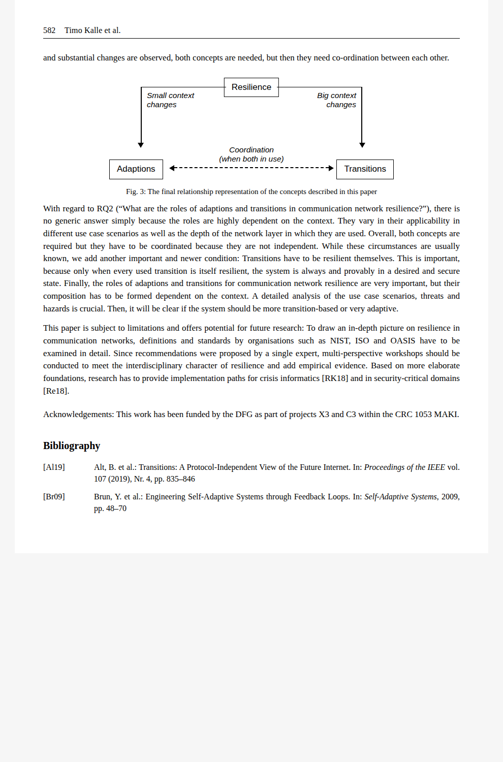582 Timo Kalle et al.
and substantial changes are observed, both concepts are needed, but then they need co-ordination between each other.
Resilience
Small context
changes
Big context
changes
Adaptions
Transitions
Coordination
(when both in use)
Fig. 3: The final relationship representation of the concepts described in this paper
With regard to RQ2 (“What are the roles of adaptions and transitions in communication network resilience?”), there is no generic answer simply because the roles are highly dependent on the context. They vary in their applicability in different use case scenarios as well as the depth of the network layer in which they are used. Overall, both concepts are required but they have to be coordinated because they are not independent. While these circumstances are usually known, we add another important and newer condition: Transitions have to be resilient themselves. This is important, because only when every used transition is itself resilient, the system is always and provably in a desired and secure state. Finally, the roles of adaptions and transitions for communication network resilience are very important, but their composition has to be formed dependent on the context. A detailed analysis of the use case scenarios, threats and hazards is crucial. Then, it will be clear if the system should be more transition-based or very adaptive.
This paper is subject to limitations and offers potential for future research: To draw an in-depth picture on resilience in communication networks, definitions and standards by organisations such as NIST, ISO and OASIS have to be examined in detail. Since recommendations were proposed by a single expert, multi-perspective workshops should be conducted to meet the interdisciplinary character of resilience and add empirical evidence. Based on more elaborate foundations, research has to provide implementation paths for crisis informatics [RK18] and in security-critical domains [Re18].
Acknowledgements: This work has been funded by the DFG as part of projects X3 and C3 within the CRC 1053 MAKI.
Bibliography
[Al19]
Alt, B. et al.: Transitions: A Protocol-Independent View of the Future Internet. In: Proceedings of the IEEE vol. 107 (2019), Nr. 4, pp. 835–846
[Br09]
Brun, Y. et al.: Engineering Self-Adaptive Systems through Feedback Loops. In: Self-Adaptive Systems, 2009, pp. 48–70